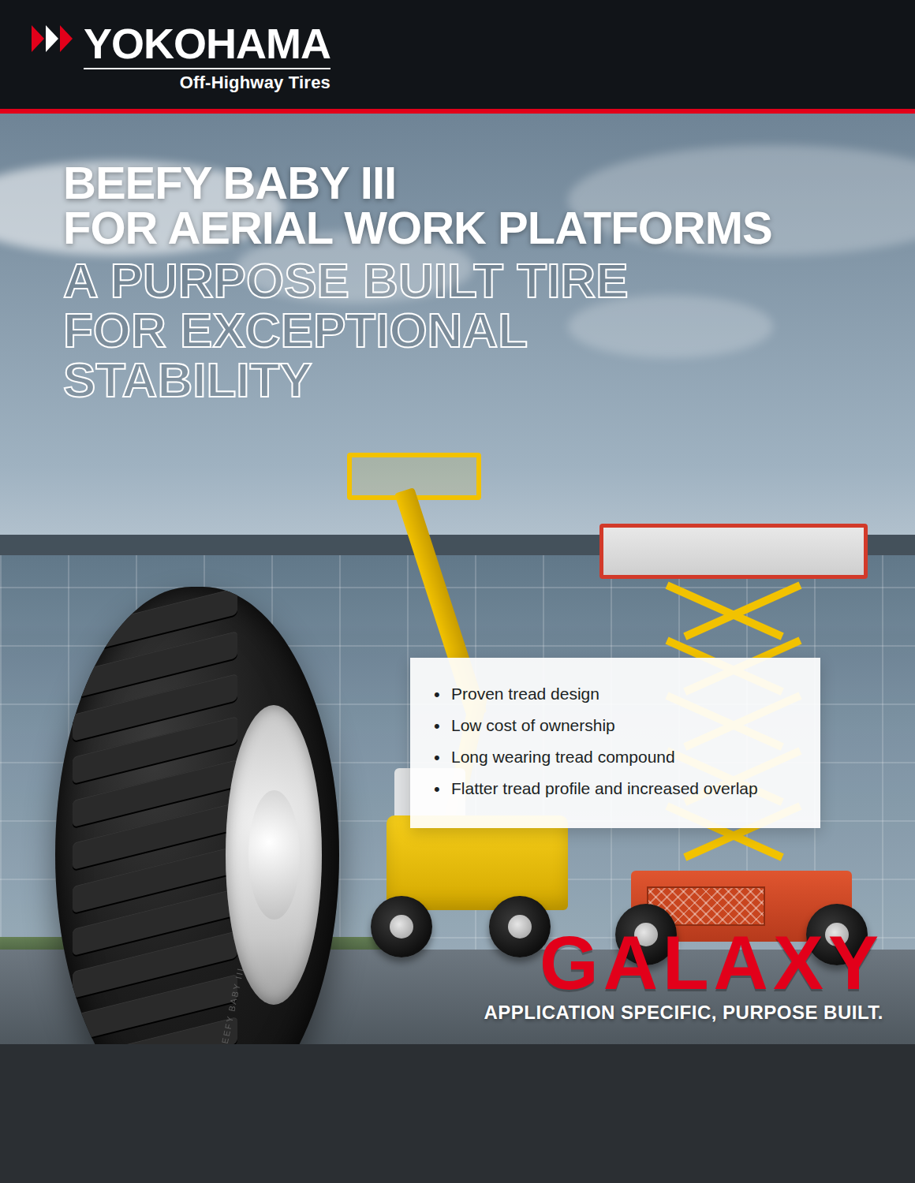YOKOHAMA
Off-Highway Tires
Beefy Baby III
for Aerial Work Platforms
A purpose built tire
for exceptional
stability
GALAXY BEEFY BABY III
Proven tread design
Low cost of ownership
Long wearing tread compound
Flatter tread profile and increased overlap
GALAXY
APPLICATION SPECIFIC, PURPOSE BUILT.